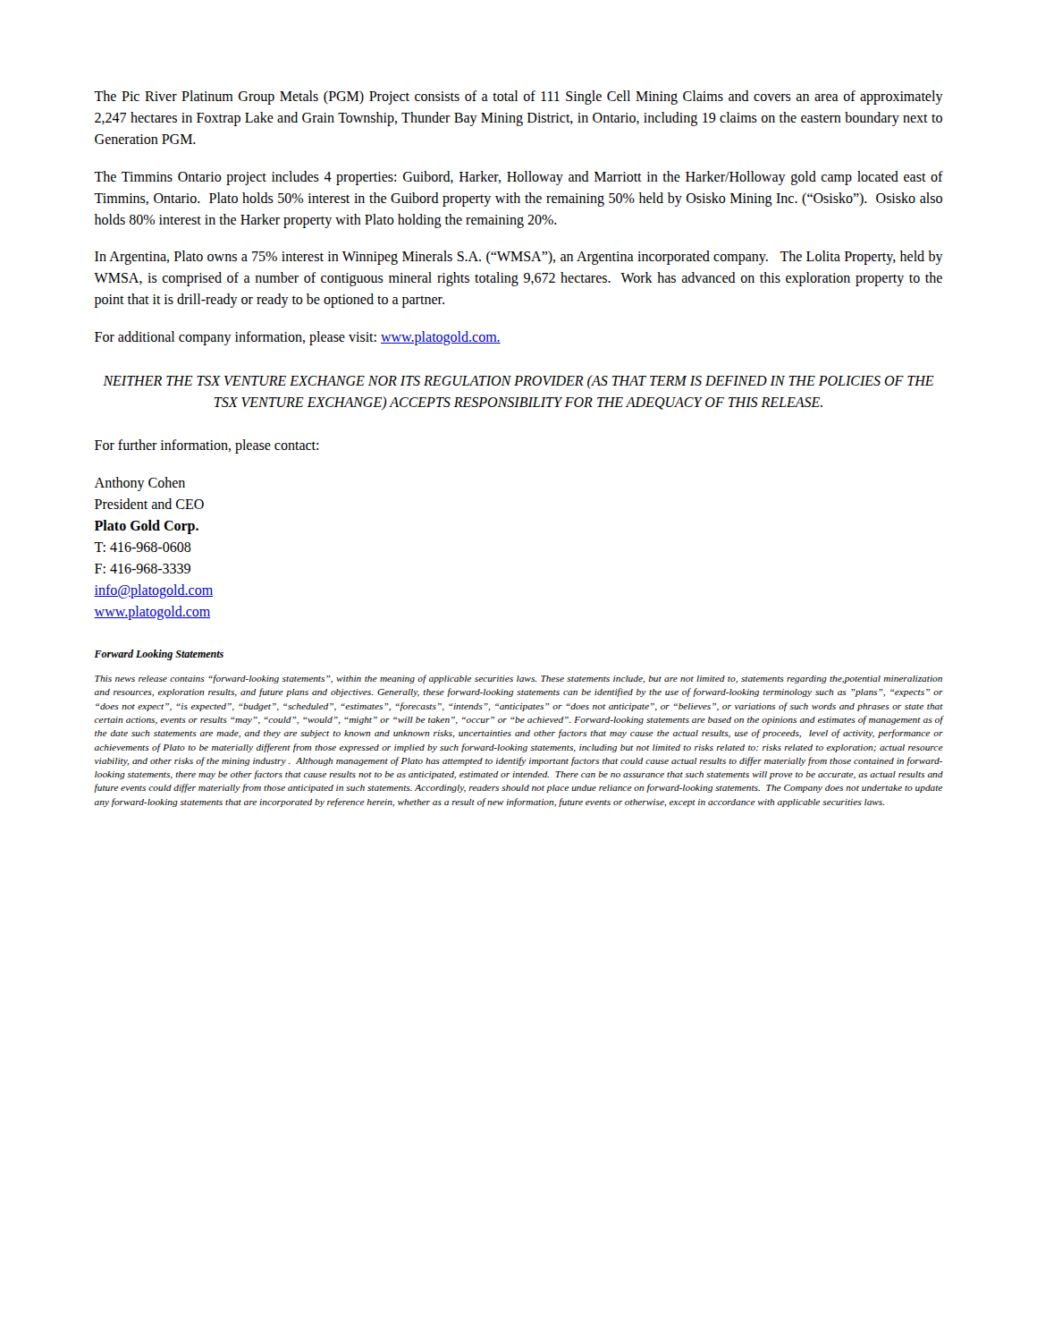The Pic River Platinum Group Metals (PGM) Project consists of a total of 111 Single Cell Mining Claims and covers an area of approximately 2,247 hectares in Foxtrap Lake and Grain Township, Thunder Bay Mining District, in Ontario, including 19 claims on the eastern boundary next to Generation PGM.
The Timmins Ontario project includes 4 properties: Guibord, Harker, Holloway and Marriott in the Harker/Holloway gold camp located east of Timmins, Ontario. Plato holds 50% interest in the Guibord property with the remaining 50% held by Osisko Mining Inc. (“Osisko”). Osisko also holds 80% interest in the Harker property with Plato holding the remaining 20%.
In Argentina, Plato owns a 75% interest in Winnipeg Minerals S.A. (“WMSA”), an Argentina incorporated company. The Lolita Property, held by WMSA, is comprised of a number of contiguous mineral rights totaling 9,672 hectares. Work has advanced on this exploration property to the point that it is drill-ready or ready to be optioned to a partner.
For additional company information, please visit: www.platogold.com.
NEITHER THE TSX VENTURE EXCHANGE NOR ITS REGULATION PROVIDER (AS THAT TERM IS DEFINED IN THE POLICIES OF THE TSX VENTURE EXCHANGE) ACCEPTS RESPONSIBILITY FOR THE ADEQUACY OF THIS RELEASE.
For further information, please contact:
Anthony Cohen
President and CEO
Plato Gold Corp.
T: 416-968-0608
F: 416-968-3339
info@platogold.com
www.platogold.com
Forward Looking Statements
This news release contains “forward-looking statements”, within the meaning of applicable securities laws. These statements include, but are not limited to, statements regarding the,potential mineralization and resources, exploration results, and future plans and objectives. Generally, these forward-looking statements can be identified by the use of forward-looking terminology such as ”plans”, “expects” or “does not expect”, “is expected”, “budget”, “scheduled”, “estimates”, “forecasts”, “intends”, “anticipates” or “does not anticipate”, or “believes”, or variations of such words and phrases or state that certain actions, events or results “may”, “could”, “would”, “might” or “will be taken”, “occur” or “be achieved”. Forward-looking statements are based on the opinions and estimates of management as of the date such statements are made, and they are subject to known and unknown risks, uncertainties and other factors that may cause the actual results, use of proceeds, level of activity, performance or achievements of Plato to be materially different from those expressed or implied by such forward-looking statements, including but not limited to risks related to: risks related to exploration; actual resource viability, and other risks of the mining industry . Although management of Plato has attempted to identify important factors that could cause actual results to differ materially from those contained in forward-looking statements, there may be other factors that cause results not to be as anticipated, estimated or intended. There can be no assurance that such statements will prove to be accurate, as actual results and future events could differ materially from those anticipated in such statements. Accordingly, readers should not place undue reliance on forward-looking statements. The Company does not undertake to update any forward-looking statements that are incorporated by reference herein, whether as a result of new information, future events or otherwise, except in accordance with applicable securities laws.